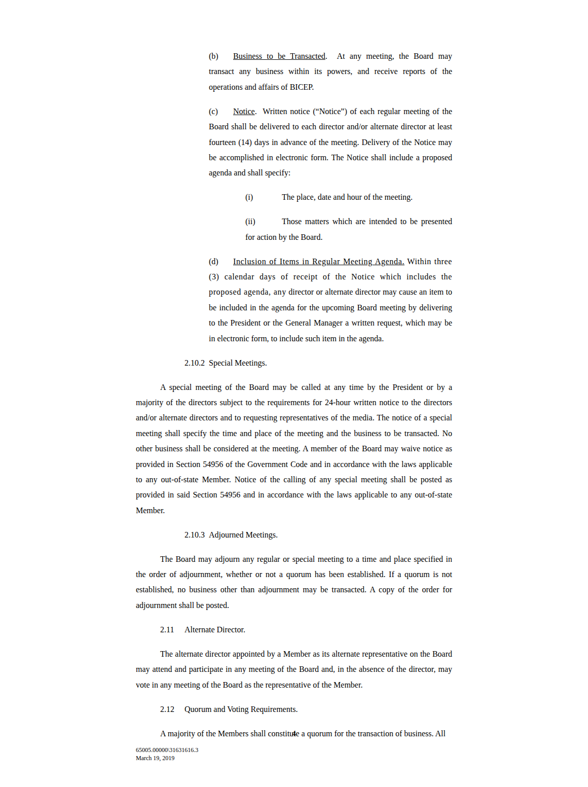(b) Business to be Transacted. At any meeting, the Board may transact any business within its powers, and receive reports of the operations and affairs of BICEP.
(c) Notice. Written notice (“Notice”) of each regular meeting of the Board shall be delivered to each director and/or alternate director at least fourteen (14) days in advance of the meeting. Delivery of the Notice may be accomplished in electronic form. The Notice shall include a proposed agenda and shall specify:
(i) The place, date and hour of the meeting.
(ii) Those matters which are intended to be presented for action by the Board.
(d) Inclusion of Items in Regular Meeting Agenda. Within three (3) calendar days of receipt of the Notice which includes the proposed agenda, any director or alternate director may cause an item to be included in the agenda for the upcoming Board meeting by delivering to the President or the General Manager a written request, which may be in electronic form, to include such item in the agenda.
2.10.2 Special Meetings.
A special meeting of the Board may be called at any time by the President or by a majority of the directors subject to the requirements for 24-hour written notice to the directors and/or alternate directors and to requesting representatives of the media. The notice of a special meeting shall specify the time and place of the meeting and the business to be transacted. No other business shall be considered at the meeting. A member of the Board may waive notice as provided in Section 54956 of the Government Code and in accordance with the laws applicable to any out-of-state Member. Notice of the calling of any special meeting shall be posted as provided in said Section 54956 and in accordance with the laws applicable to any out-of-state Member.
2.10.3 Adjourned Meetings.
The Board may adjourn any regular or special meeting to a time and place specified in the order of adjournment, whether or not a quorum has been established. If a quorum is not established, no business other than adjournment may be transacted. A copy of the order for adjournment shall be posted.
2.11 Alternate Director.
The alternate director appointed by a Member as its alternate representative on the Board may attend and participate in any meeting of the Board and, in the absence of the director, may vote in any meeting of the Board as the representative of the Member.
2.12 Quorum and Voting Requirements.
A majority of the Members shall constitute a quorum for the transaction of business. All
4
65005.00000\31631616.3
March 19, 2019